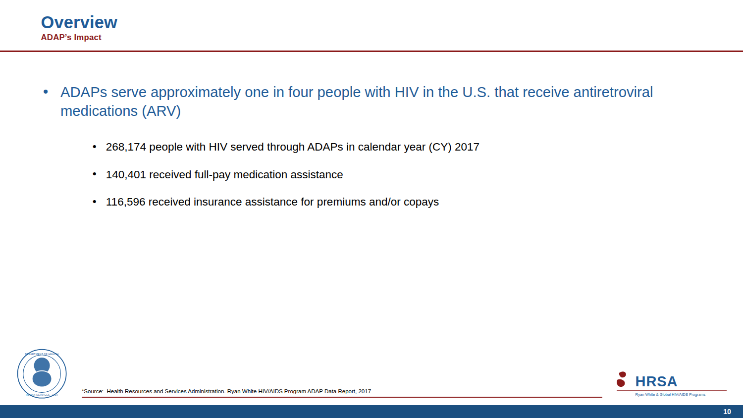Overview
ADAP’s Impact
ADAPs serve approximately one in four people with HIV in the U.S. that receive antiretroviral medications (ARV)
268,174 people with HIV served through ADAPs in calendar year (CY) 2017
140,401 received full-pay medication assistance
116,596 received insurance assistance for premiums and/or copays
DEPARTMENT OF HEALTH HUMAN SERVICES · USA
*Source: Health Resources and Services Administration. Ryan White HIV/AIDS Program ADAP Data Report, 2017
HRSA Ryan White & Global HIV/AIDS Programs
10